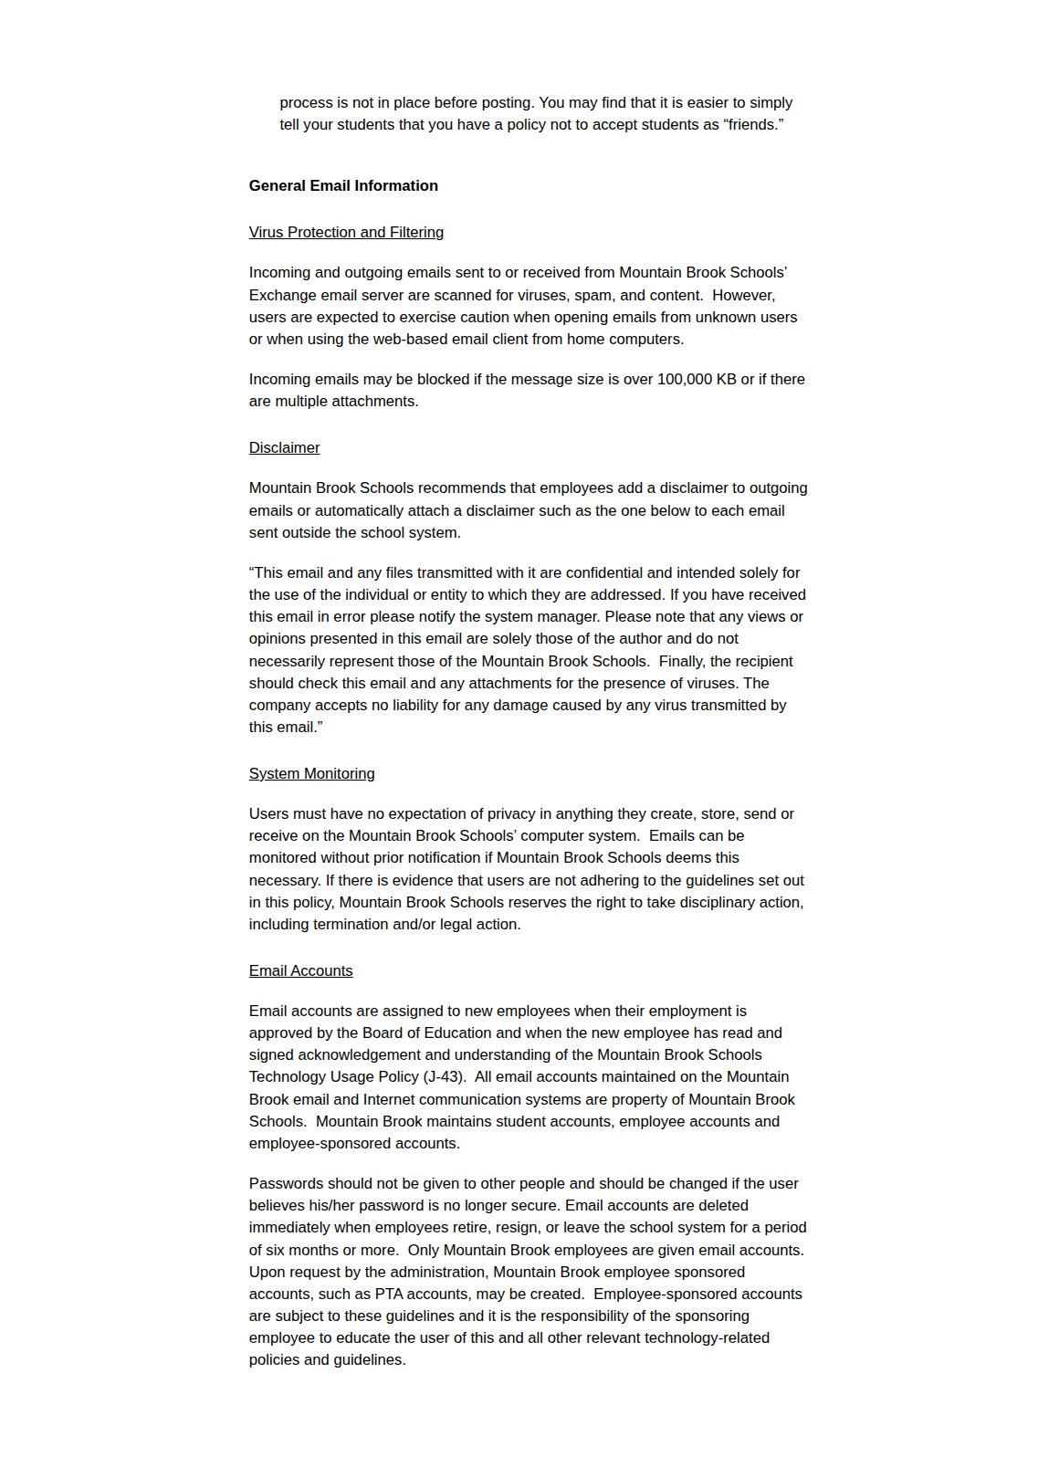process is not in place before posting. You may find that it is easier to simply tell your students that you have a policy not to accept students as “friends.”
General Email Information
Virus Protection and Filtering
Incoming and outgoing emails sent to or received from Mountain Brook Schools’ Exchange email server are scanned for viruses, spam, and content. However, users are expected to exercise caution when opening emails from unknown users or when using the web-based email client from home computers.
Incoming emails may be blocked if the message size is over 100,000 KB or if there are multiple attachments.
Disclaimer
Mountain Brook Schools recommends that employees add a disclaimer to outgoing emails or automatically attach a disclaimer such as the one below to each email sent outside the school system.
“This email and any files transmitted with it are confidential and intended solely for the use of the individual or entity to which they are addressed. If you have received this email in error please notify the system manager. Please note that any views or opinions presented in this email are solely those of the author and do not necessarily represent those of the Mountain Brook Schools. Finally, the recipient should check this email and any attachments for the presence of viruses. The company accepts no liability for any damage caused by any virus transmitted by this email.”
System Monitoring
Users must have no expectation of privacy in anything they create, store, send or receive on the Mountain Brook Schools’ computer system. Emails can be monitored without prior notification if Mountain Brook Schools deems this necessary. If there is evidence that users are not adhering to the guidelines set out in this policy, Mountain Brook Schools reserves the right to take disciplinary action, including termination and/or legal action.
Email Accounts
Email accounts are assigned to new employees when their employment is approved by the Board of Education and when the new employee has read and signed acknowledgement and understanding of the Mountain Brook Schools Technology Usage Policy (J-43). All email accounts maintained on the Mountain Brook email and Internet communication systems are property of Mountain Brook Schools. Mountain Brook maintains student accounts, employee accounts and employee-sponsored accounts.
Passwords should not be given to other people and should be changed if the user believes his/her password is no longer secure. Email accounts are deleted immediately when employees retire, resign, or leave the school system for a period of six months or more. Only Mountain Brook employees are given email accounts. Upon request by the administration, Mountain Brook employee sponsored accounts, such as PTA accounts, may be created. Employee-sponsored accounts are subject to these guidelines and it is the responsibility of the sponsoring employee to educate the user of this and all other relevant technology-related policies and guidelines.